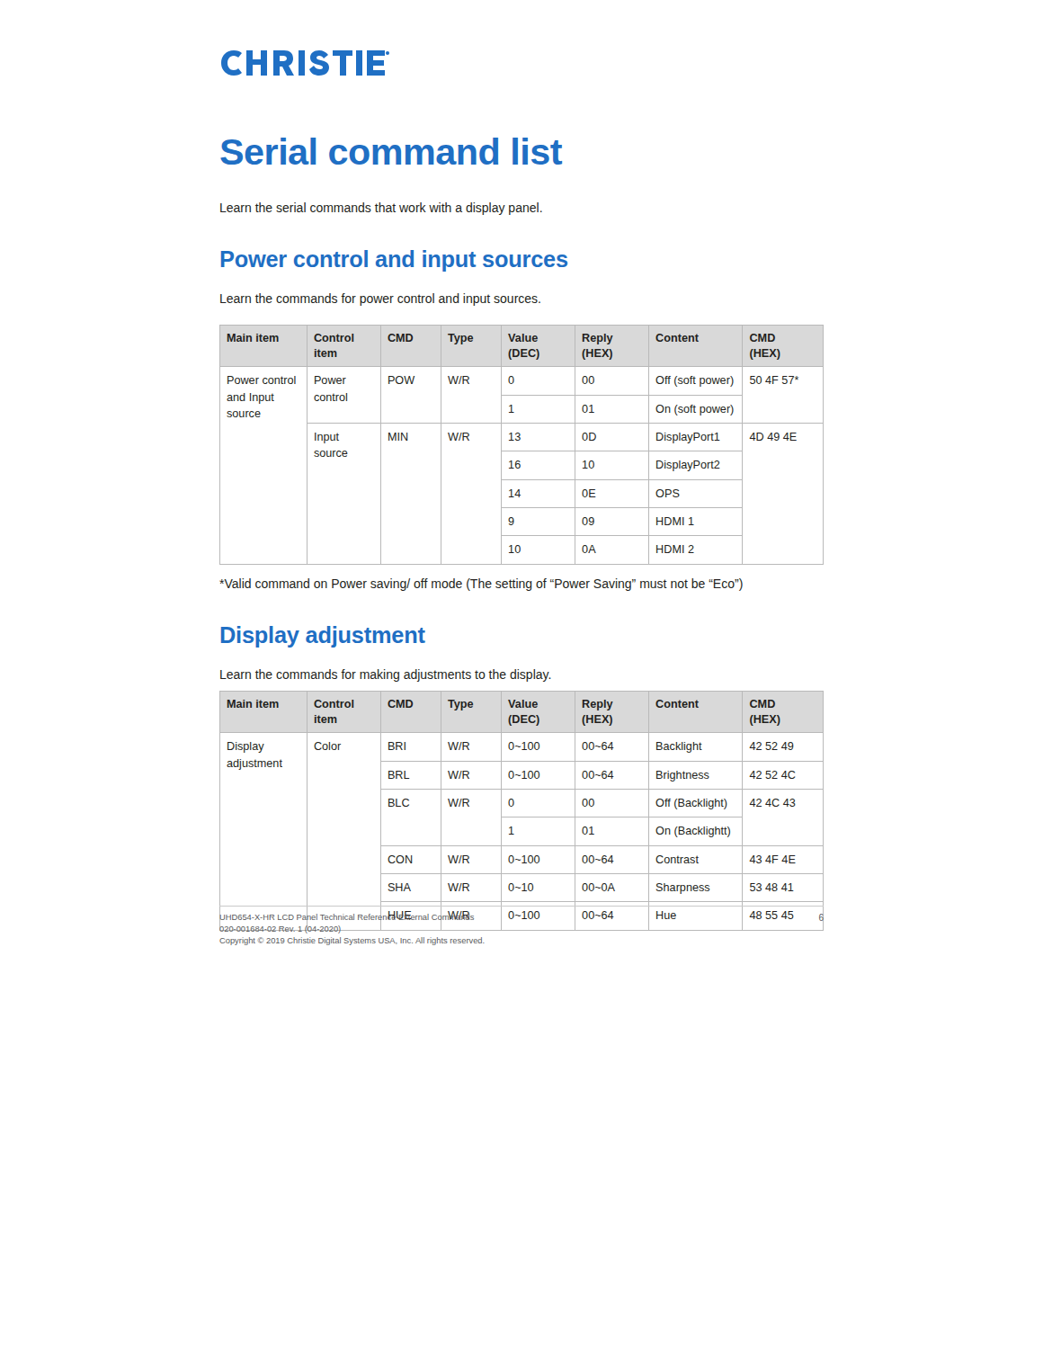Serial command list
Learn the serial commands that work with a display panel.
Power control and input sources
Learn the commands for power control and input sources.
| Main item | Control item | CMD | Type | Value (DEC) | Reply (HEX) | Content | CMD (HEX) |
| --- | --- | --- | --- | --- | --- | --- | --- |
| Power control and Input source | Power control | POW | W/R | 0 | 00 | Off (soft power) | 50 4F 57* |
| 1 | 01 | On (soft power) |
| Input source | MIN | W/R | 13 | 0D | DisplayPort1 | 4D 49 4E |
| 16 | 10 | DisplayPort2 |
| 14 | 0E | OPS |
| 9 | 09 | HDMI 1 |
| 10 | 0A | HDMI 2 |
*Valid command on Power saving/ off mode (The setting of “Power Saving” must not be “Eco”)
Display adjustment
Learn the commands for making adjustments to the display.
| Main item | Control item | CMD | Type | Value (DEC) | Reply (HEX) | Content | CMD (HEX) |
| --- | --- | --- | --- | --- | --- | --- | --- |
| Display adjustment | Color | BRI | W/R | 0~100 | 00~64 | Backlight | 42 52 49 |
| BRL | W/R | 0~100 | 00~64 | Brightness | 42 52 4C |
| BLC | W/R | 0 | 00 | Off (Backlight) | 42 4C 43 |
| 1 | 01 | On (Backlightt) |
| CON | W/R | 0~100 | 00~64 | Contrast | 43 4F 4E |
| SHA | W/R | 0~10 | 00~0A | Sharpness | 53 48 41 |
| HUE | W/R | 0~100 | 00~64 | Hue | 48 55 45 |
6 UHD654-X-HR LCD Panel Technical Reference External Commands
020-001684-02 Rev. 1 (04-2020)
Copyright © 2019 Christie Digital Systems USA, Inc. All rights reserved.